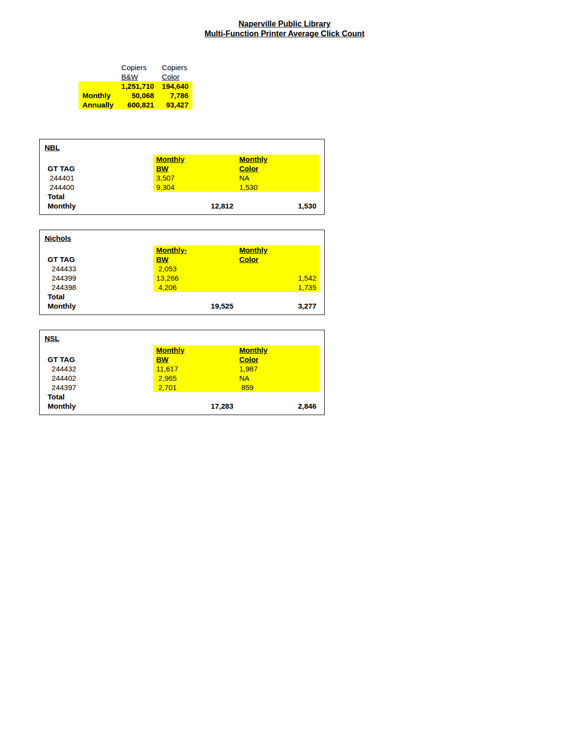Naperville Public Library
Multi-Function Printer Average Click Count
| | Copiers | Copiers |
| | B&W | Color |
| | 1,251,710 | 194,640 |
| Monthly | 50,068 | 7,786 |
| Annually | 600,821 | 93,427 |
NBL
| | Monthly | Monthly |
| GT TAG | BW | Color |
| 244401 | 3,507 | NA |
| 244400 | 9,304 | 1,530 |
| Total | | |
| Monthly | 12,812 | 1,530 |
Nichols
| | Monthly- | Monthly |
| GT TAG | BW | Color |
| 244433 | 2,053 | |
| 244399 | 13,266 | 1,542 |
| 244398 | 4,206 | 1,735 |
| Total | | |
| Monthly | 19,525 | 3,277 |
NSL
| | Monthly | Monthly |
| GT TAG | BW | Color |
| 244432 | 11,617 | 1,987 |
| 244402 | 2,965 | NA |
| 244397 | 2,701 | 859 |
| Total | | |
| Monthly | 17,283 | 2,846 |